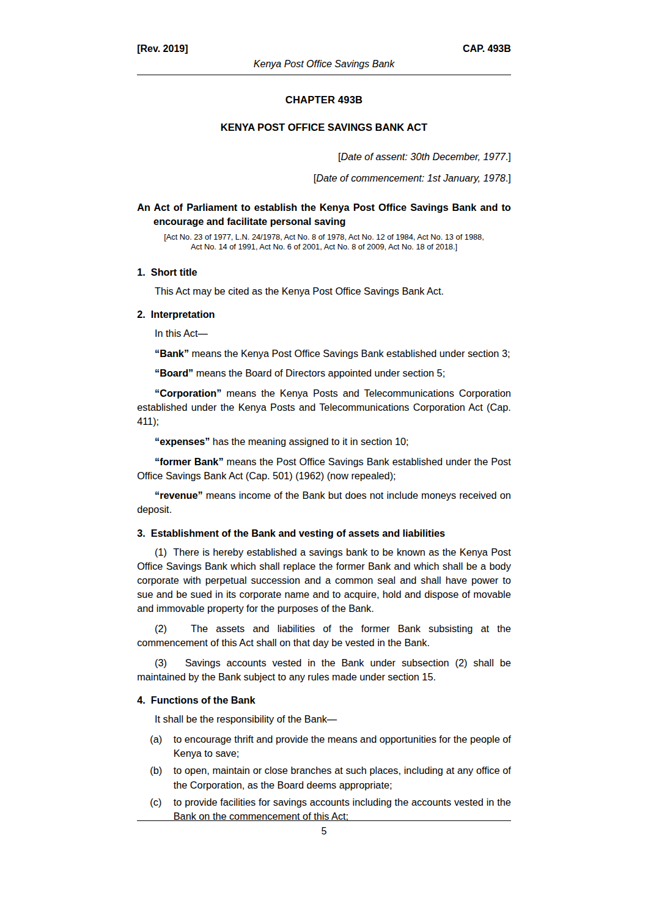[Rev. 2019]
CAP. 493B
Kenya Post Office Savings Bank
CHAPTER 493B
KENYA POST OFFICE SAVINGS BANK ACT
[Date of assent: 30th December, 1977.]
[Date of commencement: 1st January, 1978.]
An Act of Parliament to establish the Kenya Post Office Savings Bank and to encourage and facilitate personal saving
[Act No. 23 of 1977, L.N. 24/1978, Act No. 8 of 1978, Act No. 12 of 1984, Act No. 13 of 1988,
Act No. 14 of 1991, Act No. 6 of 2001, Act No. 8 of 2009, Act No. 18 of 2018.]
1. Short title
This Act may be cited as the Kenya Post Office Savings Bank Act.
2. Interpretation
In this Act—
“Bank” means the Kenya Post Office Savings Bank established under section 3;
“Board” means the Board of Directors appointed under section 5;
“Corporation” means the Kenya Posts and Telecommunications Corporation established under the Kenya Posts and Telecommunications Corporation Act (Cap. 411);
“expenses” has the meaning assigned to it in section 10;
“former Bank” means the Post Office Savings Bank established under the Post Office Savings Bank Act (Cap. 501) (1962) (now repealed);
“revenue” means income of the Bank but does not include moneys received on deposit.
3. Establishment of the Bank and vesting of assets and liabilities
(1) There is hereby established a savings bank to be known as the Kenya Post Office Savings Bank which shall replace the former Bank and which shall be a body corporate with perpetual succession and a common seal and shall have power to sue and be sued in its corporate name and to acquire, hold and dispose of movable and immovable property for the purposes of the Bank.
(2) The assets and liabilities of the former Bank subsisting at the commencement of this Act shall on that day be vested in the Bank.
(3) Savings accounts vested in the Bank under subsection (2) shall be maintained by the Bank subject to any rules made under section 15.
4. Functions of the Bank
It shall be the responsibility of the Bank—
(a) to encourage thrift and provide the means and opportunities for the people of Kenya to save;
(b) to open, maintain or close branches at such places, including at any office of the Corporation, as the Board deems appropriate;
(c) to provide facilities for savings accounts including the accounts vested in the Bank on the commencement of this Act;
5